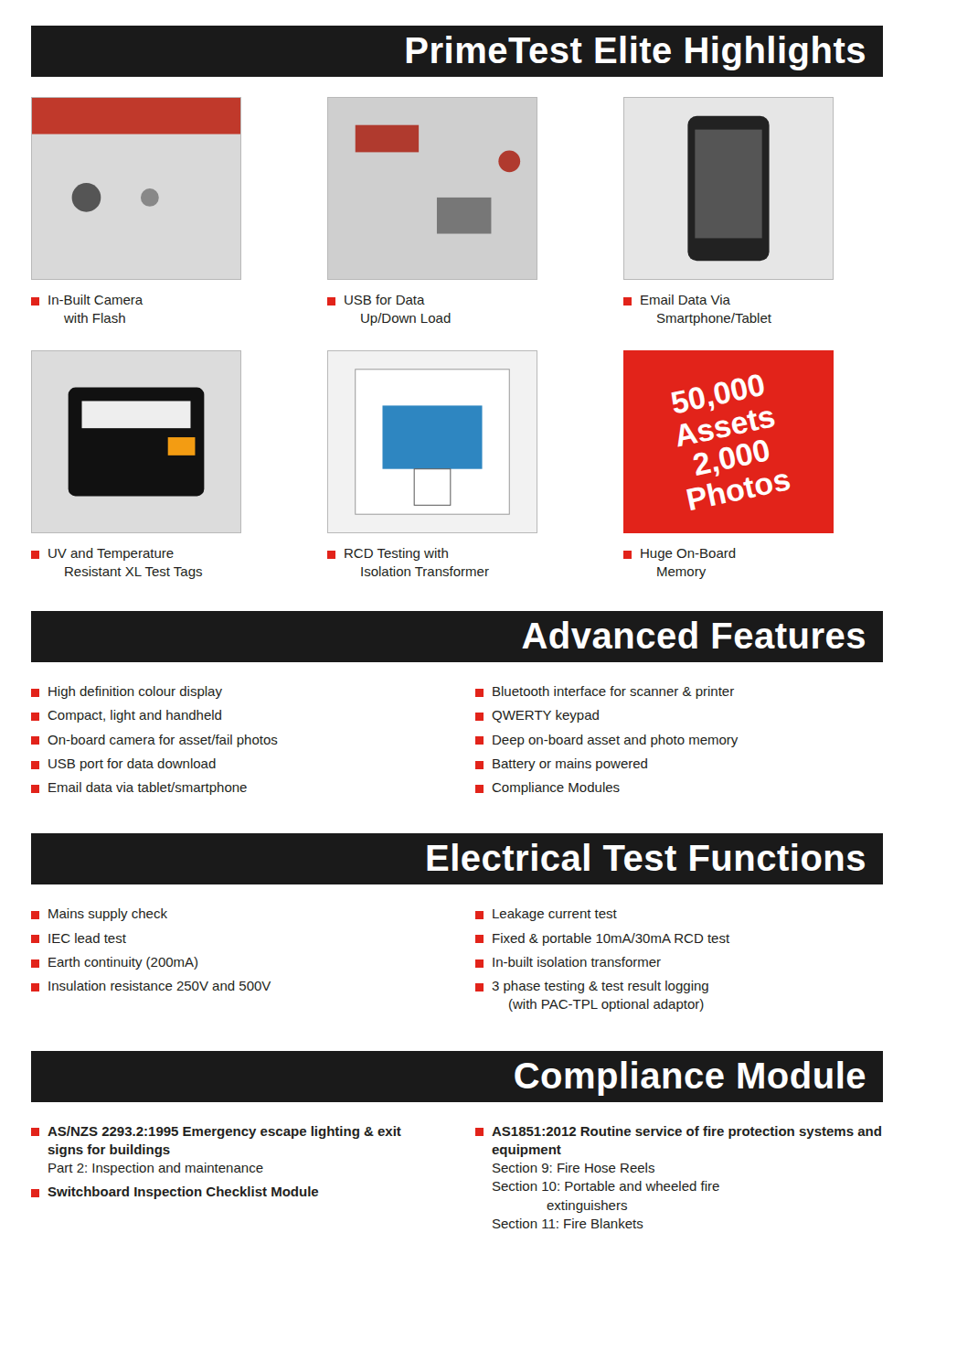PrimeTest Elite Highlights
In-Built Camerawith Flash
USB for DataUp/Down Load
Email Data ViaSmartphone/Tablet
UV and TemperatureResistant XL Test Tags
RCD Testing withIsolation Transformer
50,000 Assets 2,000 Photos
Huge On-BoardMemory
Advanced Features
High definition colour display
Compact, light and handheld
On-board camera for asset/fail photos
USB port for data download
Email data via tablet/smartphone
Bluetooth interface for scanner & printer
QWERTY keypad
Deep on-board asset and photo memory
Battery or mains powered
Compliance Modules
Electrical Test Functions
Mains supply check
IEC lead test
Earth continuity (200mA)
Insulation resistance 250V and 500V
Leakage current test
Fixed & portable 10mA/30mA RCD test
In-built isolation transformer
3 phase testing & test result logging(with PAC-TPL optional adaptor)
Compliance Module
AS/NZS 2293.2:1995 Emergency escape lighting & exit signs for buildings
Part 2: Inspection and maintenance
Switchboard Inspection Checklist Module
AS1851:2012 Routine service of fire protection systems and equipment
Section 9: Fire Hose Reels
Section 10: Portable and wheeled fireextinguishers Section 11: Fire Blankets